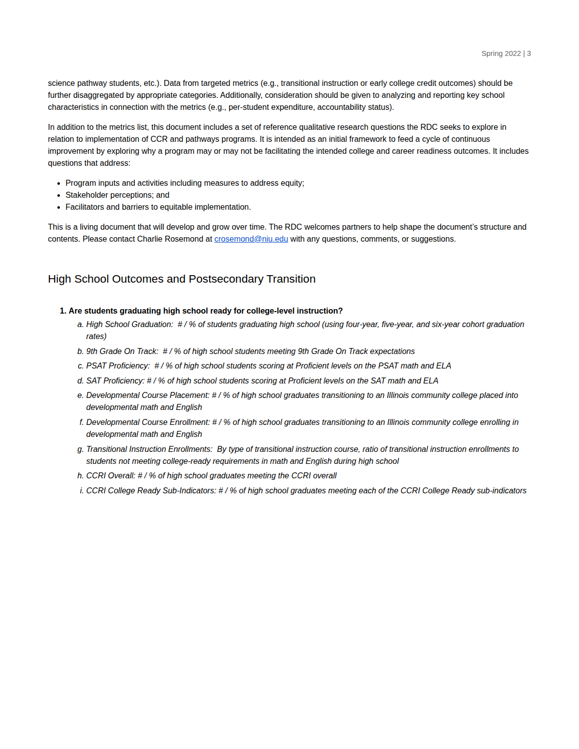Spring 2022 | 3
science pathway students, etc.). Data from targeted metrics (e.g., transitional instruction or early college credit outcomes) should be further disaggregated by appropriate categories. Additionally, consideration should be given to analyzing and reporting key school characteristics in connection with the metrics (e.g., per-student expenditure, accountability status).
In addition to the metrics list, this document includes a set of reference qualitative research questions the RDC seeks to explore in relation to implementation of CCR and pathways programs. It is intended as an initial framework to feed a cycle of continuous improvement by exploring why a program may or may not be facilitating the intended college and career readiness outcomes. It includes questions that address:
Program inputs and activities including measures to address equity;
Stakeholder perceptions; and
Facilitators and barriers to equitable implementation.
This is a living document that will develop and grow over time. The RDC welcomes partners to help shape the document’s structure and contents. Please contact Charlie Rosemond at crosemond@niu.edu with any questions, comments, or suggestions.
High School Outcomes and Postsecondary Transition
Are students graduating high school ready for college-level instruction?
High School Graduation: # / % of students graduating high school (using four-year, five-year, and six-year cohort graduation rates)
9th Grade On Track: # / % of high school students meeting 9th Grade On Track expectations
PSAT Proficiency: # / % of high school students scoring at Proficient levels on the PSAT math and ELA
SAT Proficiency: # / % of high school students scoring at Proficient levels on the SAT math and ELA
Developmental Course Placement: # / % of high school graduates transitioning to an Illinois community college placed into developmental math and English
Developmental Course Enrollment: # / % of high school graduates transitioning to an Illinois community college enrolling in developmental math and English
Transitional Instruction Enrollments: By type of transitional instruction course, ratio of transitional instruction enrollments to students not meeting college-ready requirements in math and English during high school
CCRI Overall: # / % of high school graduates meeting the CCRI overall
CCRI College Ready Sub-Indicators: # / % of high school graduates meeting each of the CCRI College Ready sub-indicators